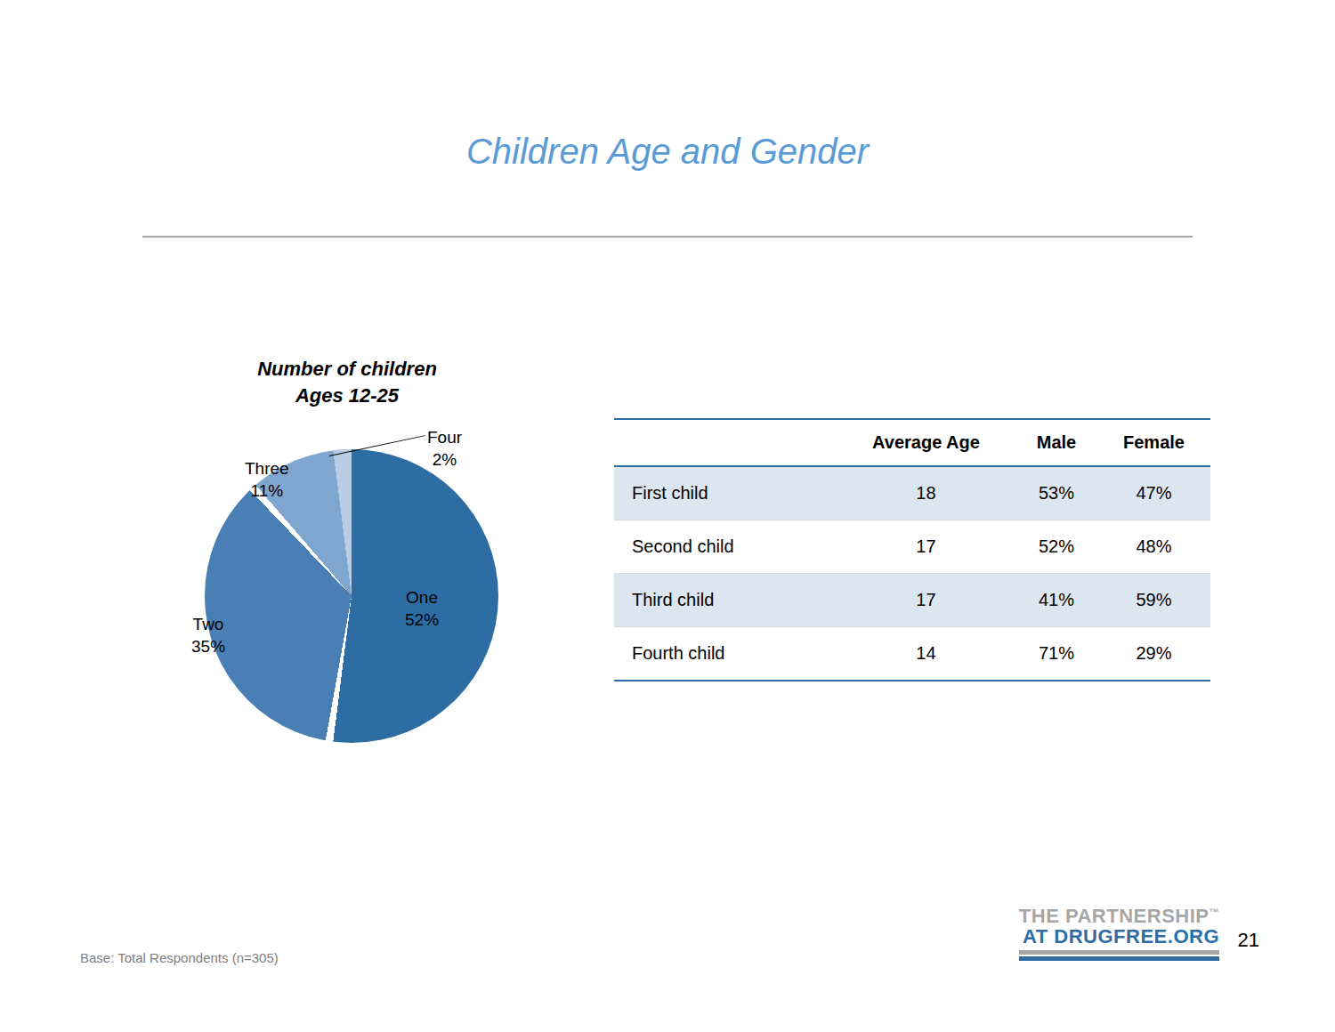Children Age and Gender
Number of children
Ages 12-25
One
52%
Two
35%
Three
11%
Four
2%
| | Average Age | Male | Female |
| --- | --- | --- | --- |
| First child | 18 | 53% | 47% |
| Second child | 17 | 52% | 48% |
| Third child | 17 | 41% | 59% |
| Fourth child | 14 | 71% | 29% |
Base: Total Respondents (n=305)
THE PARTNERSHIP™
AT DRUGFREE. ORG
21